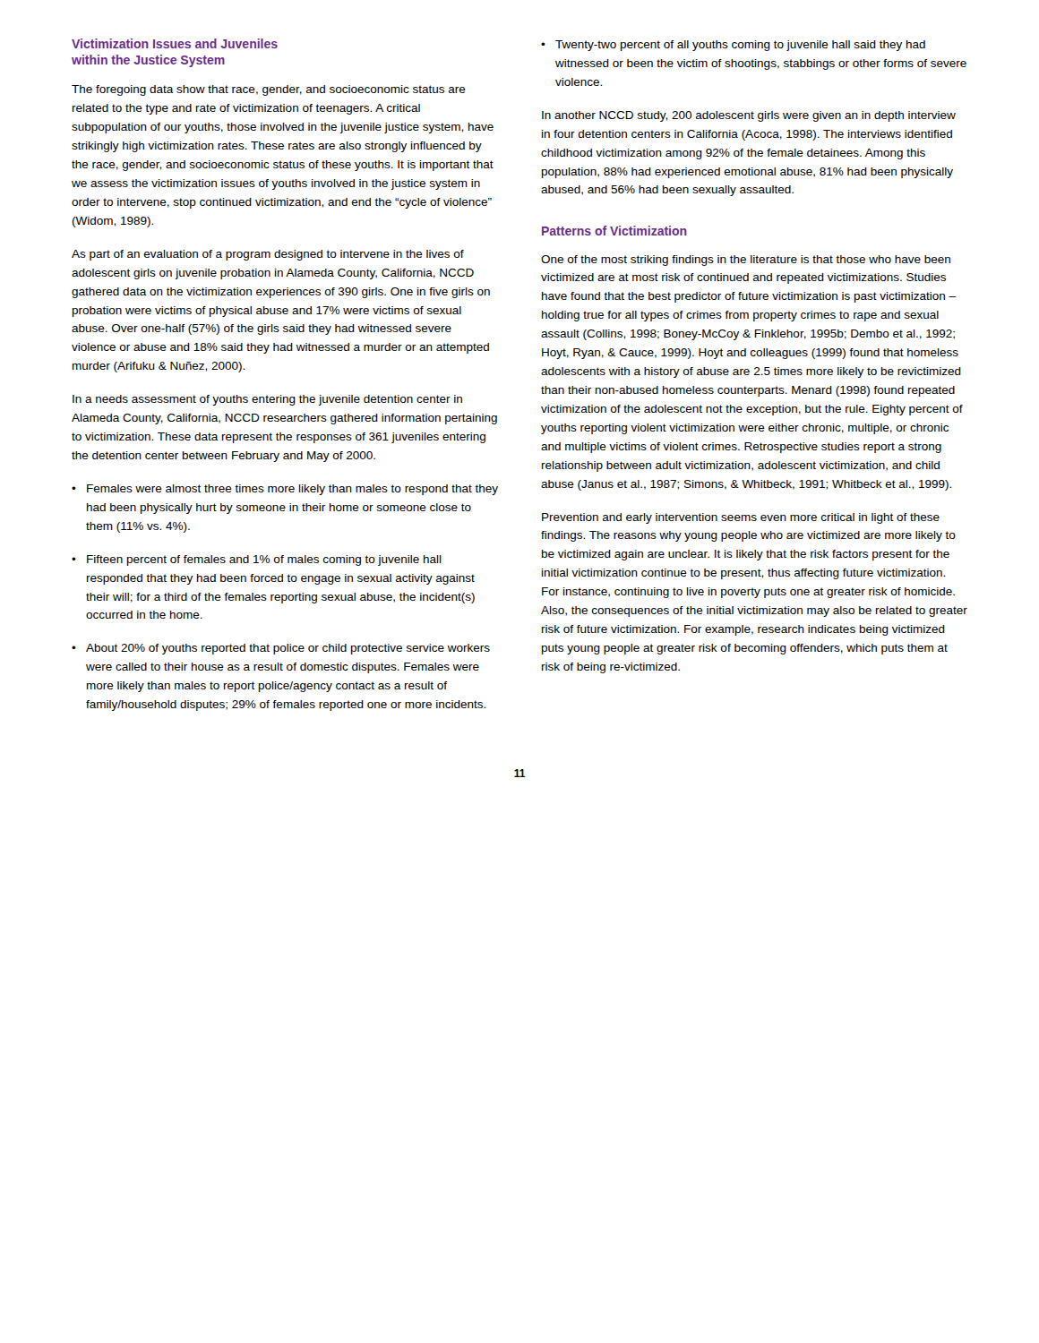Victimization Issues and Juveniles
within the Justice System
The foregoing data show that race, gender, and socioeconomic status are related to the type and rate of victimization of teenagers. A critical subpopulation of our youths, those involved in the juvenile justice system, have strikingly high victimization rates. These rates are also strongly influenced by the race, gender, and socioeconomic status of these youths. It is important that we assess the victimization issues of youths involved in the justice system in order to intervene, stop continued victimization, and end the “cycle of violence” (Widom, 1989).
As part of an evaluation of a program designed to intervene in the lives of adolescent girls on juvenile probation in Alameda County, California, NCCD gathered data on the victimization experiences of 390 girls. One in five girls on probation were victims of physical abuse and 17% were victims of sexual abuse. Over one-half (57%) of the girls said they had witnessed severe violence or abuse and 18% said they had witnessed a murder or an attempted murder (Arifuku & Nuñez, 2000).
In a needs assessment of youths entering the juvenile detention center in Alameda County, California, NCCD researchers gathered information pertaining to victimization. These data represent the responses of 361 juveniles entering the detention center between February and May of 2000.
Females were almost three times more likely than males to respond that they had been physically hurt by someone in their home or someone close to them (11% vs. 4%).
Fifteen percent of females and 1% of males coming to juvenile hall responded that they had been forced to engage in sexual activity against their will; for a third of the females reporting sexual abuse, the incident(s) occurred in the home.
About 20% of youths reported that police or child protective service workers were called to their house as a result of domestic disputes. Females were more likely than males to report police/agency contact as a result of family/household disputes; 29% of females reported one or more incidents.
Twenty-two percent of all youths coming to juvenile hall said they had witnessed or been the victim of shootings, stabbings or other forms of severe violence.
In another NCCD study, 200 adolescent girls were given an in depth interview in four detention centers in California (Acoca, 1998). The interviews identified childhood victimization among 92% of the female detainees. Among this population, 88% had experienced emotional abuse, 81% had been physically abused, and 56% had been sexually assaulted.
Patterns of Victimization
One of the most striking findings in the literature is that those who have been victimized are at most risk of continued and repeated victimizations. Studies have found that the best predictor of future victimization is past victimization – holding true for all types of crimes from property crimes to rape and sexual assault (Collins, 1998; Boney-McCoy & Finklehor, 1995b; Dembo et al., 1992; Hoyt, Ryan, & Cauce, 1999). Hoyt and colleagues (1999) found that homeless adolescents with a history of abuse are 2.5 times more likely to be revictimized than their non-abused homeless counterparts. Menard (1998) found repeated victimization of the adolescent not the exception, but the rule. Eighty percent of youths reporting violent victimization were either chronic, multiple, or chronic and multiple victims of violent crimes. Retrospective studies report a strong relationship between adult victimization, adolescent victimization, and child abuse (Janus et al., 1987; Simons, & Whitbeck, 1991; Whitbeck et al., 1999).
Prevention and early intervention seems even more critical in light of these findings. The reasons why young people who are victimized are more likely to be victimized again are unclear. It is likely that the risk factors present for the initial victimization continue to be present, thus affecting future victimization. For instance, continuing to live in poverty puts one at greater risk of homicide. Also, the consequences of the initial victimization may also be related to greater risk of future victimization. For example, research indicates being victimized puts young people at greater risk of becoming offenders, which puts them at risk of being re-victimized.
11